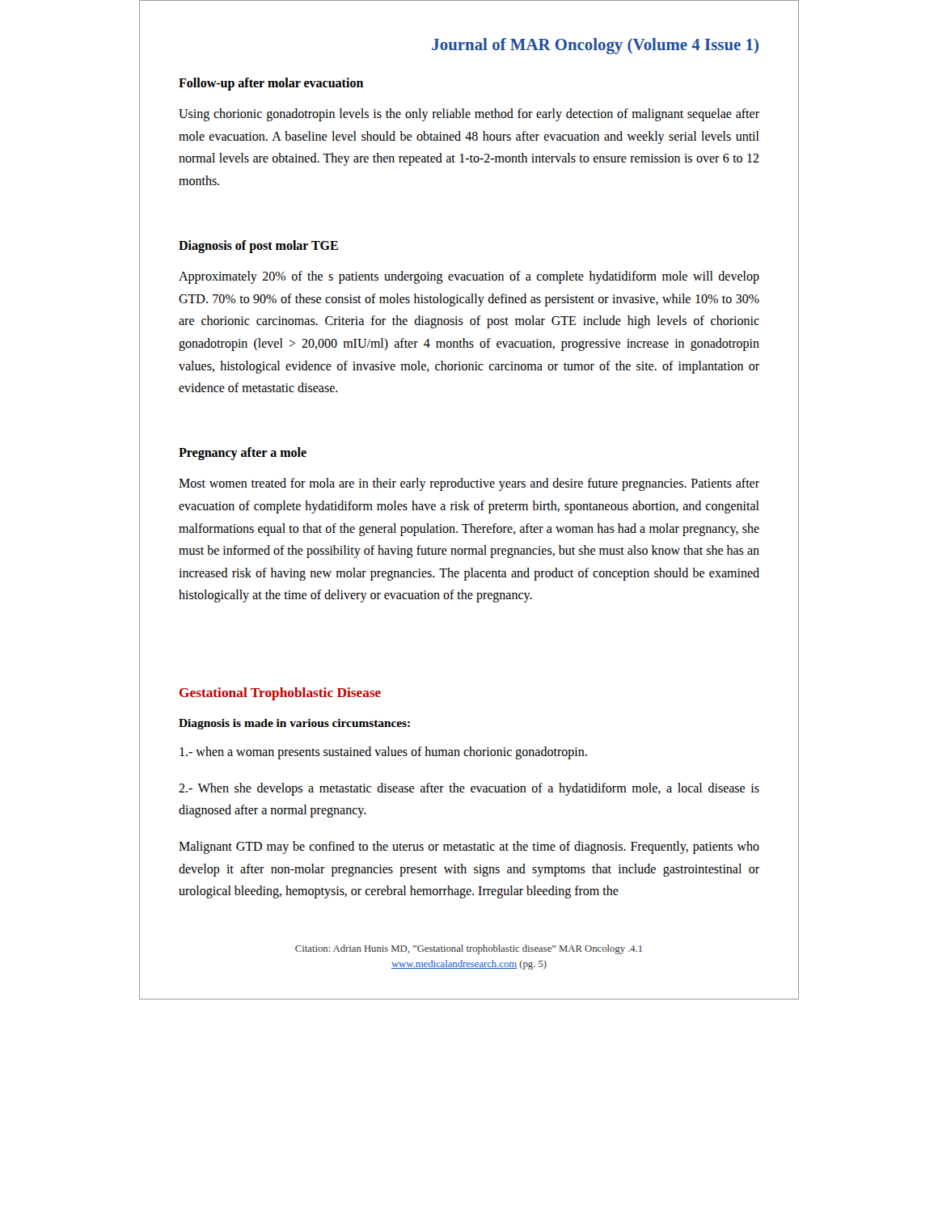Journal of MAR Oncology (Volume 4 Issue 1)
Follow-up after molar evacuation
Using chorionic gonadotropin levels is the only reliable method for early detection of malignant sequelae after mole evacuation. A baseline level should be obtained 48 hours after evacuation and weekly serial levels until normal levels are obtained. They are then repeated at 1-to-2-month intervals to ensure remission is over 6 to 12 months.
Diagnosis of post molar TGE
Approximately 20% of the s patients undergoing evacuation of a complete hydatidiform mole will develop GTD. 70% to 90% of these consist of moles histologically defined as persistent or invasive, while 10% to 30% are chorionic carcinomas. Criteria for the diagnosis of post molar GTE include high levels of chorionic gonadotropin (level > 20,000 mIU/ml) after 4 months of evacuation, progressive increase in gonadotropin values, histological evidence of invasive mole, chorionic carcinoma or tumor of the site. of implantation or evidence of metastatic disease.
Pregnancy after a mole
Most women treated for mola are in their early reproductive years and desire future pregnancies. Patients after evacuation of complete hydatidiform moles have a risk of preterm birth, spontaneous abortion, and congenital malformations equal to that of the general population. Therefore, after a woman has had a molar pregnancy, she must be informed of the possibility of having future normal pregnancies, but she must also know that she has an increased risk of having new molar pregnancies. The placenta and product of conception should be examined histologically at the time of delivery or evacuation of the pregnancy.
Gestational Trophoblastic Disease
Diagnosis is made in various circumstances:
1.- when a woman presents sustained values of human chorionic gonadotropin.
2.- When she develops a metastatic disease after the evacuation of a hydatidiform mole, a local disease is diagnosed after a normal pregnancy.
Malignant GTD may be confined to the uterus or metastatic at the time of diagnosis. Frequently, patients who develop it after non-molar pregnancies present with signs and symptoms that include gastrointestinal or urological bleeding, hemoptysis, or cerebral hemorrhage. Irregular bleeding from the
Citation: Adrian Hunis MD, ”Gestational trophoblastic disease” MAR Oncology .4.1
www.medicalandresearch.com (pg. 5)